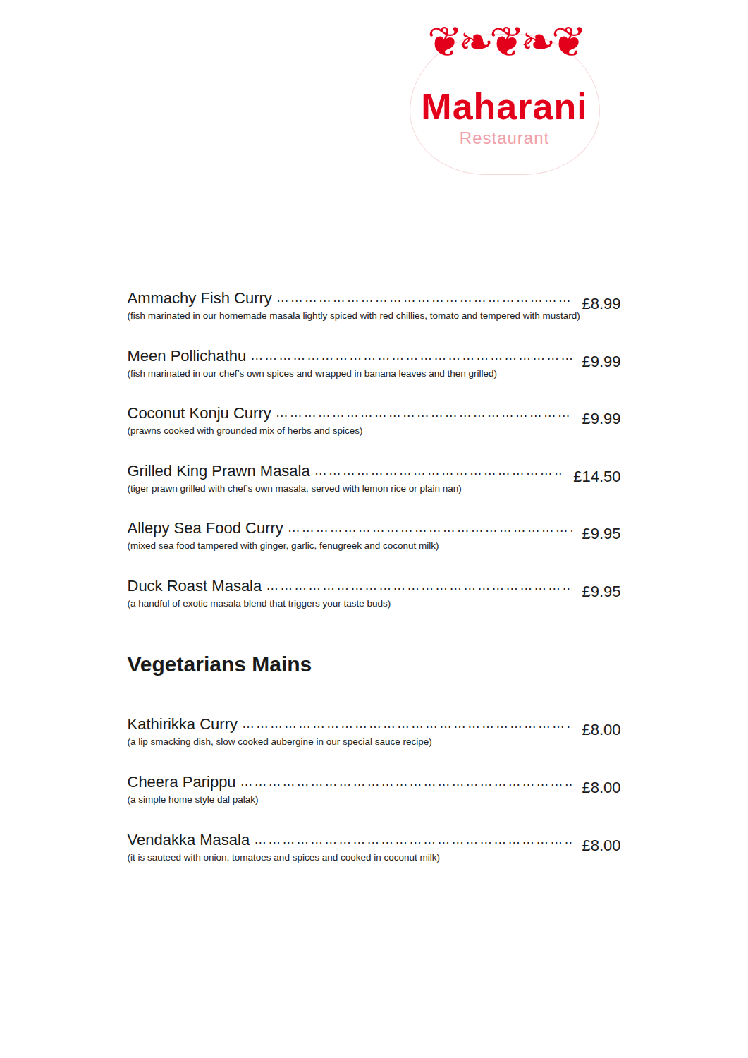❦❧❦❧❦
Maharani
Restaurant
Ammachy Fish Curry ……………………………………………………………………………… £8.99
(fish marinated in our homemade masala lightly spiced with red chillies, tomato and tempered with mustard)
Meen Pollichathu ………………………………………………………………………………… £9.99
(fish marinated in our chef’s own spices and wrapped in banana leaves and then grilled)
Coconut Konju Curry …………………………………………………………………… £9.99
(prawns cooked with grounded mix of herbs and spices)
Grilled King Prawn Masala ……………………………………………………… £14.50
(tiger prawn grilled with chef’s own masala, served with lemon rice or plain nan)
Allepy Sea Food Curry …………………………………………………………… £9.95
(mixed sea food tampered with ginger, garlic, fenugreek and coconut milk)
Duck Roast Masala ……………………………………………………………………… £9.95
(a handful of exotic masala blend that triggers your taste buds)
Vegetarians Mains
Kathirikka Curry …………………………………………………………………………… £8.00
(a lip smacking dish, slow cooked aubergine in our special sauce recipe)
Cheera Parippu ……………………………………………………………………………… £8.00
(a simple home style dal palak)
Vendakka Masala …………………………………………………………………………… £8.00
(it is sauteed with onion, tomatoes and spices and cooked in coconut milk)